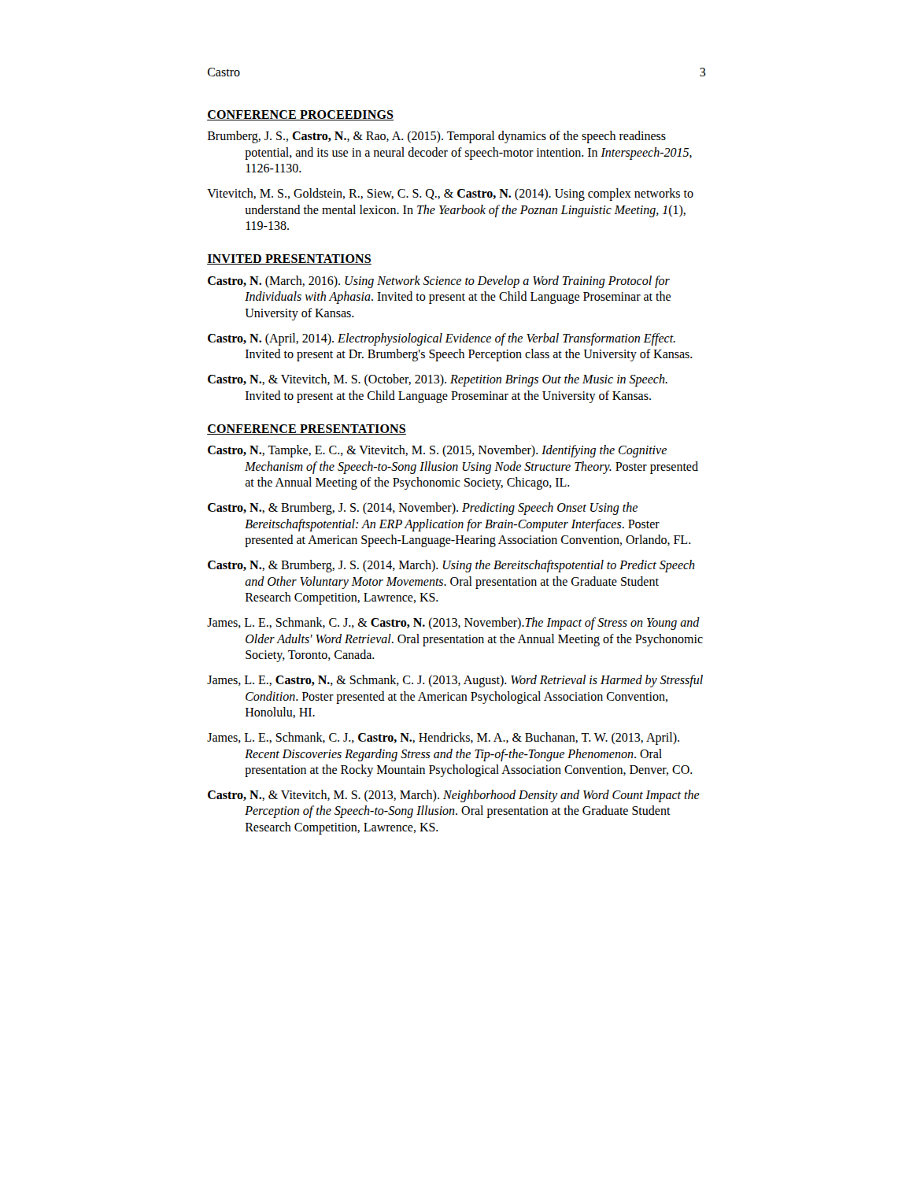Castro 3
CONFERENCE PROCEEDINGS
Brumberg, J. S., Castro, N., & Rao, A. (2015). Temporal dynamics of the speech readiness potential, and its use in a neural decoder of speech-motor intention. In Interspeech-2015, 1126-1130.
Vitevitch, M. S., Goldstein, R., Siew, C. S. Q., & Castro, N. (2014). Using complex networks to understand the mental lexicon. In The Yearbook of the Poznan Linguistic Meeting, 1(1), 119-138.
INVITED PRESENTATIONS
Castro, N. (March, 2016). Using Network Science to Develop a Word Training Protocol for Individuals with Aphasia. Invited to present at the Child Language Proseminar at the University of Kansas.
Castro, N. (April, 2014). Electrophysiological Evidence of the Verbal Transformation Effect. Invited to present at Dr. Brumberg's Speech Perception class at the University of Kansas.
Castro, N., & Vitevitch, M. S. (October, 2013). Repetition Brings Out the Music in Speech. Invited to present at the Child Language Proseminar at the University of Kansas.
CONFERENCE PRESENTATIONS
Castro, N., Tampke, E. C., & Vitevitch, M. S. (2015, November). Identifying the Cognitive Mechanism of the Speech-to-Song Illusion Using Node Structure Theory. Poster presented at the Annual Meeting of the Psychonomic Society, Chicago, IL.
Castro, N., & Brumberg, J. S. (2014, November). Predicting Speech Onset Using the Bereitschaftspotential: An ERP Application for Brain-Computer Interfaces. Poster presented at American Speech-Language-Hearing Association Convention, Orlando, FL.
Castro, N., & Brumberg, J. S. (2014, March). Using the Bereitschaftspotential to Predict Speech and Other Voluntary Motor Movements. Oral presentation at the Graduate Student Research Competition, Lawrence, KS.
James, L. E., Schmank, C. J., & Castro, N. (2013, November).The Impact of Stress on Young and Older Adults' Word Retrieval. Oral presentation at the Annual Meeting of the Psychonomic Society, Toronto, Canada.
James, L. E., Castro, N., & Schmank, C. J. (2013, August). Word Retrieval is Harmed by Stressful Condition. Poster presented at the American Psychological Association Convention, Honolulu, HI.
James, L. E., Schmank, C. J., Castro, N., Hendricks, M. A., & Buchanan, T. W. (2013, April). Recent Discoveries Regarding Stress and the Tip-of-the-Tongue Phenomenon. Oral presentation at the Rocky Mountain Psychological Association Convention, Denver, CO.
Castro, N., & Vitevitch, M. S. (2013, March). Neighborhood Density and Word Count Impact the Perception of the Speech-to-Song Illusion. Oral presentation at the Graduate Student Research Competition, Lawrence, KS.